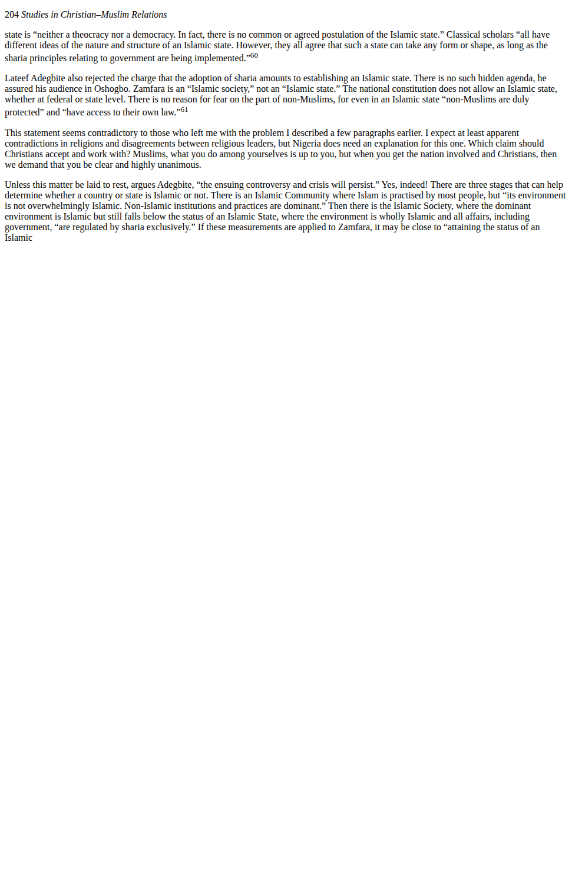204 Studies in Christian–Muslim Relations
state is “neither a theocracy nor a democracy. In fact, there is no common or agreed postulation of the Islamic state.” Classical scholars “all have different ideas of the nature and structure of an Islamic state. However, they all agree that such a state can take any form or shape, as long as the sharia principles relating to government are being implemented.”60
Lateef Adegbite also rejected the charge that the adoption of sharia amounts to establishing an Islamic state. There is no such hidden agenda, he assured his audience in Oshogbo. Zamfara is an “Islamic society,” not an “Islamic state.” The national constitution does not allow an Islamic state, whether at federal or state level. There is no reason for fear on the part of non-Muslims, for even in an Islamic state “non-Muslims are duly protected” and “have access to their own law.”61
This statement seems contradictory to those who left me with the problem I described a few paragraphs earlier. I expect at least apparent contradictions in religions and disagreements between religious leaders, but Nigeria does need an explanation for this one. Which claim should Christians accept and work with? Muslims, what you do among yourselves is up to you, but when you get the nation involved and Christians, then we demand that you be clear and highly unanimous.
Unless this matter be laid to rest, argues Adegbite, “the ensuing controversy and crisis will persist.” Yes, indeed! There are three stages that can help determine whether a country or state is Islamic or not. There is an Islamic Community where Islam is practised by most people, but “its environment is not overwhelmingly Islamic. Non-Islamic institutions and practices are dominant.” Then there is the Islamic Society, where the dominant environment is Islamic but still falls below the status of an Islamic State, where the environment is wholly Islamic and all affairs, including government, “are regulated by sharia exclusively.” If these measurements are applied to Zamfara, it may be close to “attaining the status of an Islamic